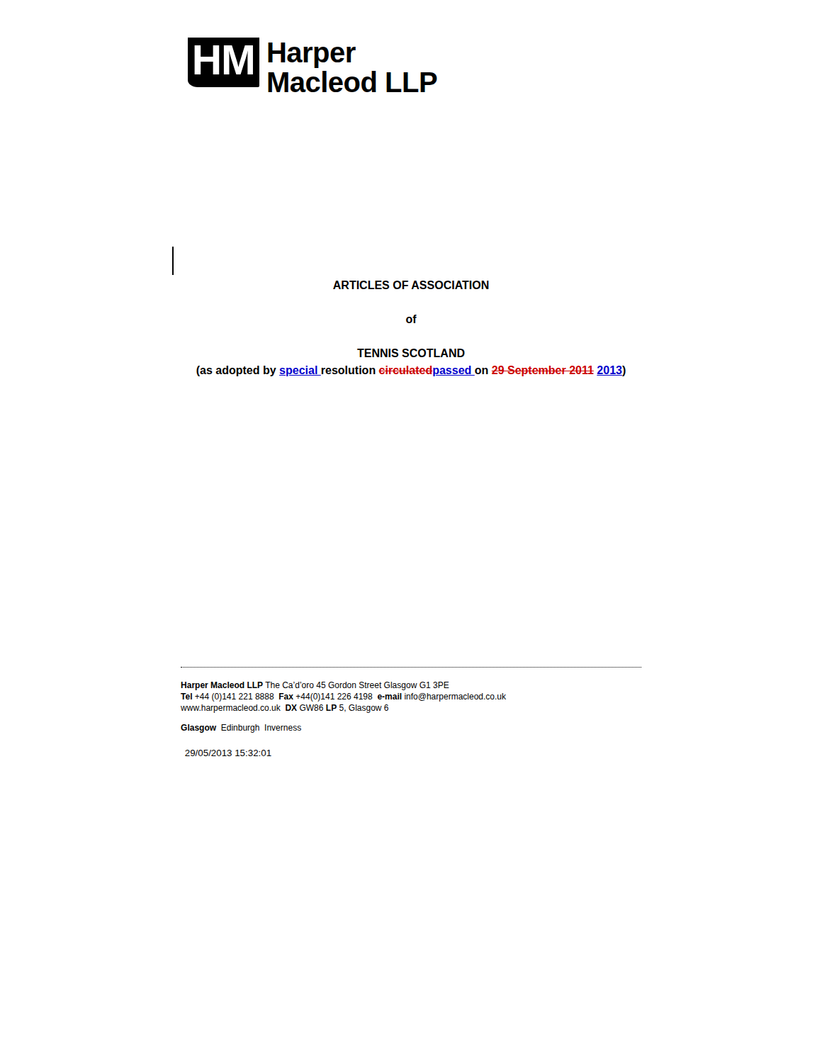HM
Harper
Macleod LLP
ARTICLES OF ASSOCIATION
of
TENNIS SCOTLAND
(as adopted by special resolution circulated passed on 29 September 2011 2013)
Harper Macleod LLP The Ca’d’oro 45 Gordon Street Glasgow G1 3PE
Tel +44 (0)141 221 8888 Fax +44(0)141 226 4198 e-mail info@harpermacleod.co.uk
www.harpermacleod.co.uk DX GW86 LP 5, Glasgow 6
Glasgow Edinburgh Inverness
29/05/2013 15:32:01